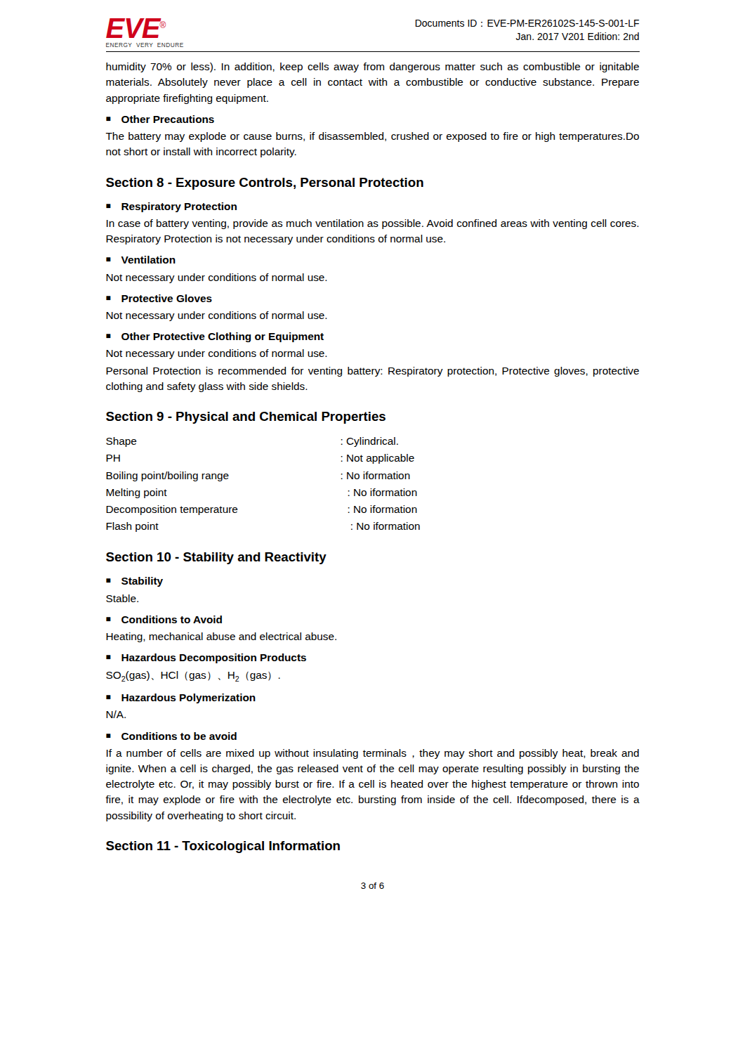EVE®
ENERGY VERY ENDURE
Documents ID：EVE-PM-ER26102S-145-S-001-LF
Jan. 2017 V201 Edition: 2nd
humidity 70% or less). In addition, keep cells away from dangerous matter such as combustible or ignitable materials. Absolutely never place a cell in contact with a combustible or conductive substance. Prepare appropriate firefighting equipment.
Other Precautions
The battery may explode or cause burns, if disassembled, crushed or exposed to fire or high temperatures.Do not short or install with incorrect polarity.
Section 8 - Exposure Controls, Personal Protection
Respiratory Protection
In case of battery venting, provide as much ventilation as possible. Avoid confined areas with venting cell cores. Respiratory Protection is not necessary under conditions of normal use.
Ventilation
Not necessary under conditions of normal use.
Protective Gloves
Not necessary under conditions of normal use.
Other Protective Clothing or Equipment
Not necessary under conditions of normal use.
Personal Protection is recommended for venting battery: Respiratory protection, Protective gloves, protective clothing and safety glass with side shields.
Section 9 - Physical and Chemical Properties
| Shape | : Cylindrical. |
| PH | : Not applicable |
| Boiling point/boiling range | : No iformation |
| Melting point | : No iformation |
| Decomposition temperature | : No iformation |
| Flash point | : No iformation |
Section 10 - Stability and Reactivity
Stability
Stable.
Conditions to Avoid
Heating, mechanical abuse and electrical abuse.
Hazardous Decomposition Products
SO2(gas)、HCl（gas）、H2（gas）.
Hazardous Polymerization
N/A.
Conditions to be avoid
If a number of cells are mixed up without insulating terminals，they may short and possibly heat, break and ignite. When a cell is charged, the gas released vent of the cell may operate resulting possibly in bursting the electrolyte etc. Or, it may possibly burst or fire. If a cell is heated over the highest temperature or thrown into fire, it may explode or fire with the electrolyte etc. bursting from inside of the cell. Ifdecomposed, there is a possibility of overheating to short circuit.
Section 11 - Toxicological Information
3 of 6